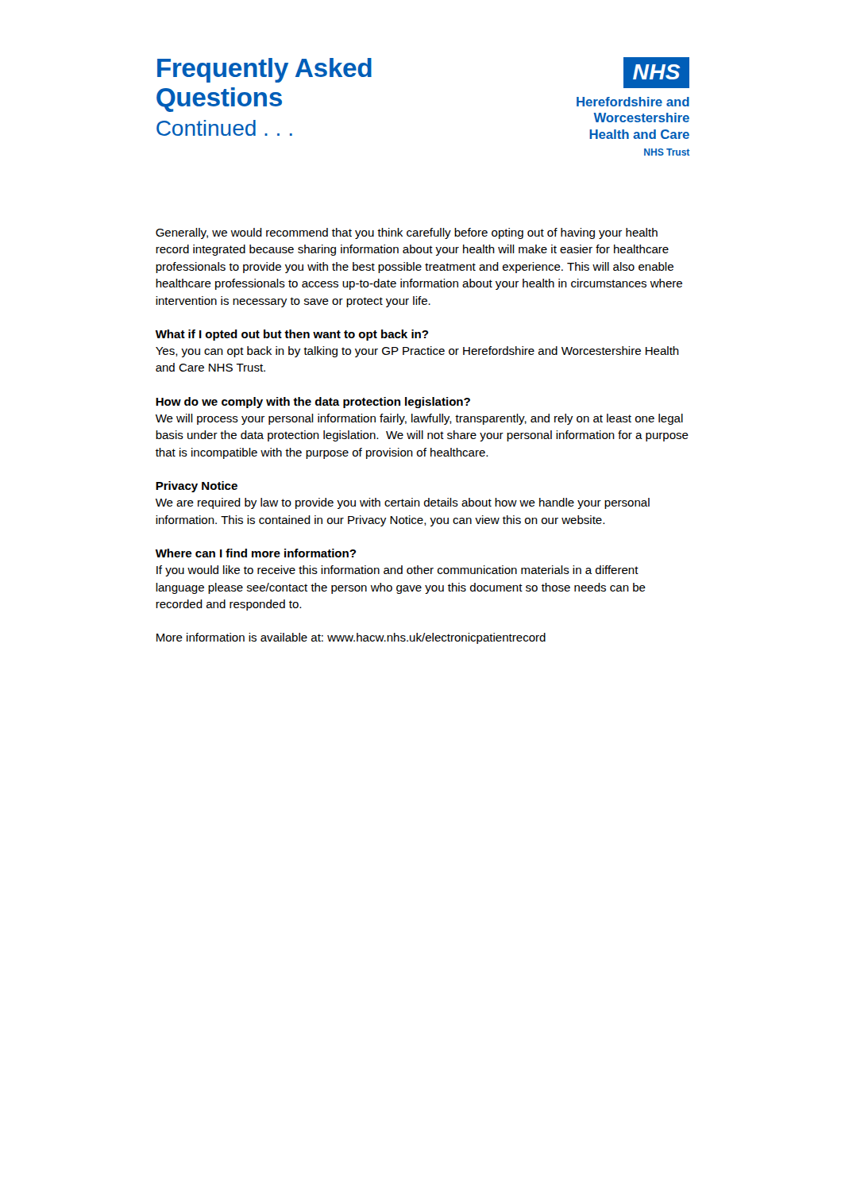Frequently Asked Questions
Continued . . .
NHS
Herefordshire and Worcestershire
Health and Care
NHS Trust
Generally, we would recommend that you think carefully before opting out of having your health record integrated because sharing information about your health will make it easier for healthcare professionals to provide you with the best possible treatment and experience. This will also enable healthcare professionals to access up-to-date information about your health in circumstances where intervention is necessary to save or protect your life.
What if I opted out but then want to opt back in?
Yes, you can opt back in by talking to your GP Practice or Herefordshire and Worcestershire Health and Care NHS Trust.
How do we comply with the data protection legislation?
We will process your personal information fairly, lawfully, transparently, and rely on at least one legal basis under the data protection legislation. We will not share your personal information for a purpose that is incompatible with the purpose of provision of healthcare.
Privacy Notice
We are required by law to provide you with certain details about how we handle your personal information. This is contained in our Privacy Notice, you can view this on our website.
Where can I find more information?
If you would like to receive this information and other communication materials in a different language please see/contact the person who gave you this document so those needs can be recorded and responded to.
More information is available at: www.hacw.nhs.uk/electronicpatientrecord